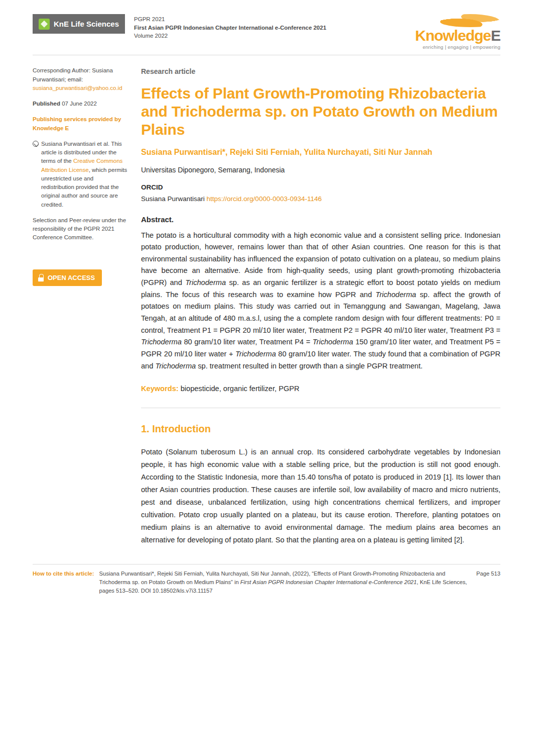KnE Life Sciences
PGPR 2021
First Asian PGPR Indonesian Chapter International e-Conference 2021
Volume 2022
KnowledgeE
enriching | engaging | empowering
Corresponding Author: Susiana Purwantisari; email: susiana_purwantisari@yahoo.co.id
Published 07 June 2022
Publishing services provided by Knowledge E
Susiana Purwantisari et al. This article is distributed under the terms of the Creative Commons Attribution License, which permits unrestricted use and redistribution provided that the original author and source are credited.
Selection and Peer-review under the responsibility of the PGPR 2021 Conference Committee.
OPEN ACCESS
Research article
Effects of Plant Growth-Promoting Rhizobacteria and Trichoderma sp. on Potato Growth on Medium Plains
Susiana Purwantisari*, Rejeki Siti Ferniah, Yulita Nurchayati, Siti Nur Jannah
Universitas Diponegoro, Semarang, Indonesia
ORCID
Susiana Purwantisari https://orcid.org/0000-0003-0934-1146
Abstract.
The potato is a horticultural commodity with a high economic value and a consistent selling price. Indonesian potato production, however, remains lower than that of other Asian countries. One reason for this is that environmental sustainability has influenced the expansion of potato cultivation on a plateau, so medium plains have become an alternative. Aside from high-quality seeds, using plant growth-promoting rhizobacteria (PGPR) and Trichoderma sp. as an organic fertilizer is a strategic effort to boost potato yields on medium plains. The focus of this research was to examine how PGPR and Trichoderma sp. affect the growth of potatoes on medium plains. This study was carried out in Temanggung and Sawangan, Magelang, Jawa Tengah, at an altitude of 480 m.a.s.l, using the a complete random design with four different treatments: P0 = control, Treatment P1 = PGPR 20 ml/10 liter water, Treatment P2 = PGPR 40 ml/10 liter water, Treatment P3 = Trichoderma 80 gram/10 liter water, Treatment P4 = Trichoderma 150 gram/10 liter water, and Treatment P5 = PGPR 20 ml/10 liter water + Trichoderma 80 gram/10 liter water. The study found that a combination of PGPR and Trichoderma sp. treatment resulted in better growth than a single PGPR treatment.
Keywords: biopesticide, organic fertilizer, PGPR
1. Introduction
Potato (Solanum tuberosum L.) is an annual crop. Its considered carbohydrate vegetables by Indonesian people, it has high economic value with a stable selling price, but the production is still not good enough. According to the Statistic Indonesia, more than 15.40 tons/ha of potato is produced in 2019 [1]. Its lower than other Asian countries production. These causes are infertile soil, low availability of macro and micro nutrients, pest and disease, unbalanced fertilization, using high concentrations chemical fertilizers, and improper cultivation. Potato crop usually planted on a plateau, but its cause erotion. Therefore, planting potatoes on medium plains is an alternative to avoid environmental damage. The medium plains area becomes an alternative for developing of potato plant. So that the planting area on a plateau is getting limited [2].
How to cite this article: Susiana Purwantisari*, Rejeki Siti Ferniah, Yulita Nurchayati, Siti Nur Jannah, (2022), “Effects of Plant Growth-Promoting Rhizobacteria and Trichoderma sp. on Potato Growth on Medium Plains” in First Asian PGPR Indonesian Chapter International e-Conference 2021, KnE Life Sciences, pages 513–520. DOI 10.18502/kls.v7i3.11157 Page 513